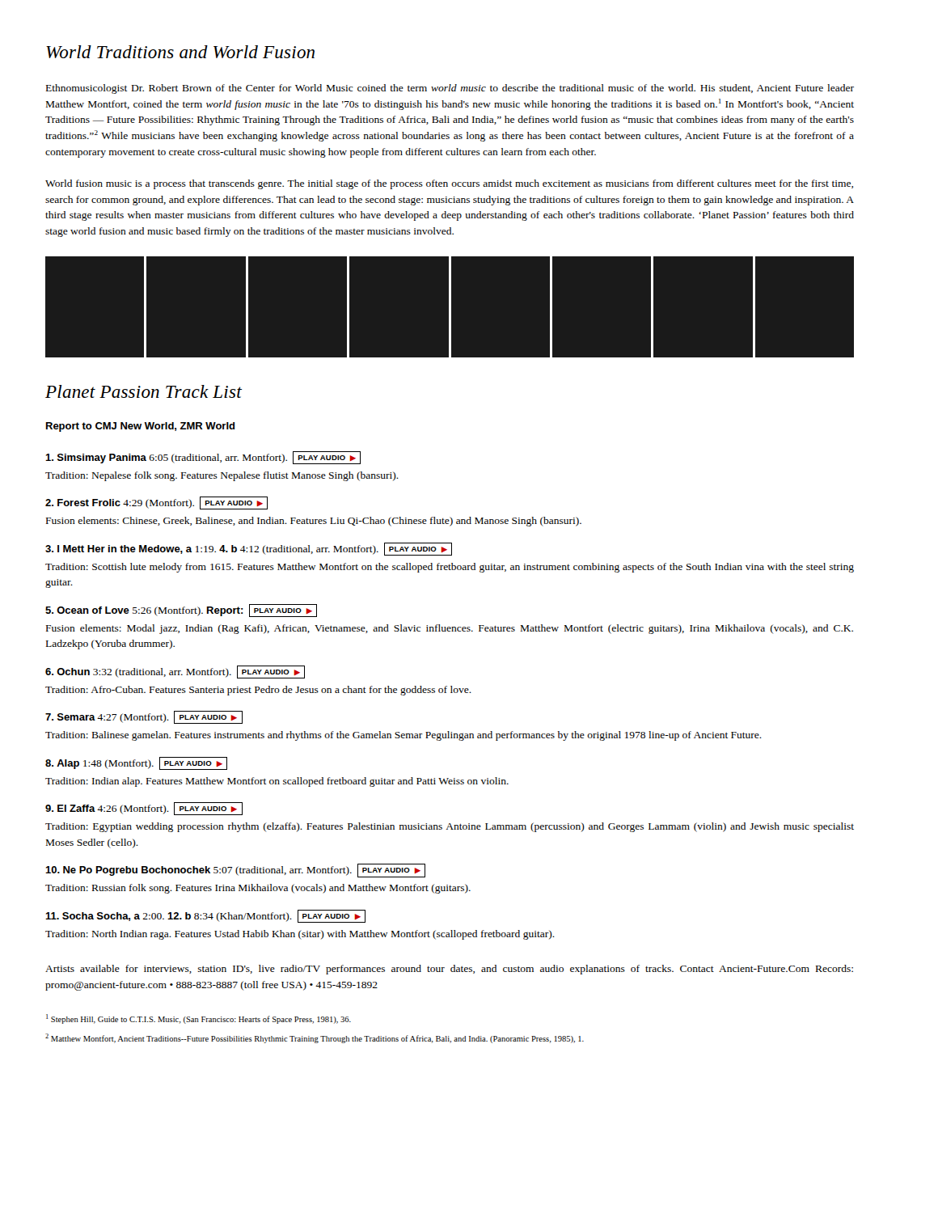World Traditions and World Fusion
Ethnomusicologist Dr. Robert Brown of the Center for World Music coined the term world music to describe the traditional music of the world. His student, Ancient Future leader Matthew Montfort, coined the term world fusion music in the late '70s to distinguish his band's new music while honoring the traditions it is based on.1 In Montfort's book, “Ancient Traditions — Future Possibilities: Rhythmic Training Through the Traditions of Africa, Bali and India,” he defines world fusion as “music that combines ideas from many of the earth's traditions.”2 While musicians have been exchanging knowledge across national boundaries as long as there has been contact between cultures, Ancient Future is at the forefront of a contemporary movement to create cross-cultural music showing how people from different cultures can learn from each other.
World fusion music is a process that transcends genre. The initial stage of the process often occurs amidst much excitement as musicians from different cultures meet for the first time, search for common ground, and explore differences. That can lead to the second stage: musicians studying the traditions of cultures foreign to them to gain knowledge and inspiration. A third stage results when master musicians from different cultures who have developed a deep understanding of each other's traditions collaborate. ‘Planet Passion’ features both third stage world fusion and music based firmly on the traditions of the master musicians involved.
Planet Passion Track List
Report to CMJ New World, ZMR World
1. Simsimay Panima 6:05 (traditional, arr. Montfort). PLAY AUDIO ▶
Tradition: Nepalese folk song. Features Nepalese flutist Manose Singh (bansuri).
2. Forest Frolic 4:29 (Montfort). PLAY AUDIO ▶
Fusion elements: Chinese, Greek, Balinese, and Indian. Features Liu Qi-Chao (Chinese flute) and Manose Singh (bansuri).
3. I Mett Her in the Medowe, a 1:19. 4. b 4:12 (traditional, arr. Montfort). PLAY AUDIO ▶
Tradition: Scottish lute melody from 1615. Features Matthew Montfort on the scalloped fretboard guitar, an instrument combining aspects of the South Indian vina with the steel string guitar.
5. Ocean of Love 5:26 (Montfort). Report: PLAY AUDIO ▶
Fusion elements: Modal jazz, Indian (Rag Kafi), African, Vietnamese, and Slavic influences. Features Matthew Montfort (electric guitars), Irina Mikhailova (vocals), and C.K. Ladzekpo (Yoruba drummer).
6. Ochun 3:32 (traditional, arr. Montfort). PLAY AUDIO ▶
Tradition: Afro-Cuban. Features Santeria priest Pedro de Jesus on a chant for the goddess of love.
7. Semara 4:27 (Montfort). PLAY AUDIO ▶
Tradition: Balinese gamelan. Features instruments and rhythms of the Gamelan Semar Pegulingan and performances by the original 1978 line-up of Ancient Future.
8. Alap 1:48 (Montfort). PLAY AUDIO ▶
Tradition: Indian alap. Features Matthew Montfort on scalloped fretboard guitar and Patti Weiss on violin.
9. El Zaffa 4:26 (Montfort). PLAY AUDIO ▶
Tradition: Egyptian wedding procession rhythm (elzaffa). Features Palestinian musicians Antoine Lammam (percussion) and Georges Lammam (violin) and Jewish music specialist Moses Sedler (cello).
10. Ne Po Pogrebu Bochonochek 5:07 (traditional, arr. Montfort). PLAY AUDIO ▶
Tradition: Russian folk song. Features Irina Mikhailova (vocals) and Matthew Montfort (guitars).
11. Socha Socha, a 2:00. 12. b 8:34 (Khan/Montfort). PLAY AUDIO ▶
Tradition: North Indian raga. Features Ustad Habib Khan (sitar) with Matthew Montfort (scalloped fretboard guitar).
Artists available for interviews, station ID's, live radio/TV performances around tour dates, and custom audio explanations of tracks. Contact Ancient-Future.Com Records: promo@ancient-future.com • 888-823-8887 (toll free USA) • 415-459-1892
1 Stephen Hill, Guide to C.T.I.S. Music, (San Francisco: Hearts of Space Press, 1981), 36.
2 Matthew Montfort, Ancient Traditions--Future Possibilities Rhythmic Training Through the Traditions of Africa, Bali, and India. (Panoramic Press, 1985), 1.